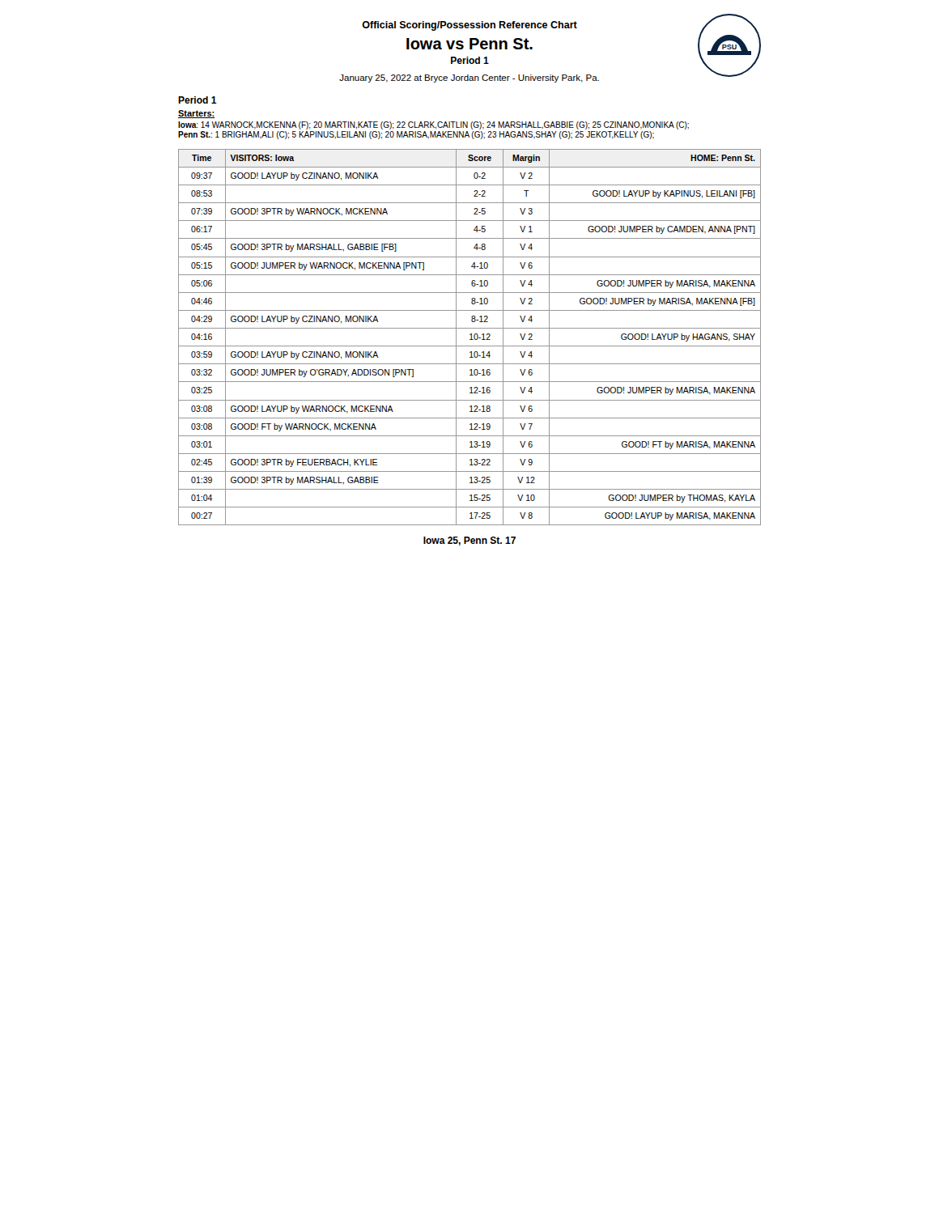PSU
Official Scoring/Possession Reference Chart
Iowa vs Penn St.
Period 1
January 25, 2022 at Bryce Jordan Center - University Park, Pa.
Period 1
Starters:
Iowa: 14 WARNOCK,MCKENNA (F); 20 MARTIN,KATE (G); 22 CLARK,CAITLIN (G); 24 MARSHALL,GABBIE (G); 25 CZINANO,MONIKA (C);
Penn St.: 1 BRIGHAM,ALI (C); 5 KAPINUS,LEILANI (G); 20 MARISA,MAKENNA (G); 23 HAGANS,SHAY (G); 25 JEKOT,KELLY (G);
| Time | VISITORS: Iowa | Score | Margin | HOME: Penn St. |
| --- | --- | --- | --- | --- |
| 09:37 | GOOD! LAYUP by CZINANO, MONIKA | 0-2 | V 2 | |
| 08:53 | | 2-2 | T | GOOD! LAYUP by KAPINUS, LEILANI [FB] |
| 07:39 | GOOD! 3PTR by WARNOCK, MCKENNA | 2-5 | V 3 | |
| 06:17 | | 4-5 | V 1 | GOOD! JUMPER by CAMDEN, ANNA [PNT] |
| 05:45 | GOOD! 3PTR by MARSHALL, GABBIE [FB] | 4-8 | V 4 | |
| 05:15 | GOOD! JUMPER by WARNOCK, MCKENNA [PNT] | 4-10 | V 6 | |
| 05:06 | | 6-10 | V 4 | GOOD! JUMPER by MARISA, MAKENNA |
| 04:46 | | 8-10 | V 2 | GOOD! JUMPER by MARISA, MAKENNA [FB] |
| 04:29 | GOOD! LAYUP by CZINANO, MONIKA | 8-12 | V 4 | |
| 04:16 | | 10-12 | V 2 | GOOD! LAYUP by HAGANS, SHAY |
| 03:59 | GOOD! LAYUP by CZINANO, MONIKA | 10-14 | V 4 | |
| 03:32 | GOOD! JUMPER by O'GRADY, ADDISON [PNT] | 10-16 | V 6 | |
| 03:25 | | 12-16 | V 4 | GOOD! JUMPER by MARISA, MAKENNA |
| 03:08 | GOOD! LAYUP by WARNOCK, MCKENNA | 12-18 | V 6 | |
| 03:08 | GOOD! FT by WARNOCK, MCKENNA | 12-19 | V 7 | |
| 03:01 | | 13-19 | V 6 | GOOD! FT by MARISA, MAKENNA |
| 02:45 | GOOD! 3PTR by FEUERBACH, KYLIE | 13-22 | V 9 | |
| 01:39 | GOOD! 3PTR by MARSHALL, GABBIE | 13-25 | V 12 | |
| 01:04 | | 15-25 | V 10 | GOOD! JUMPER by THOMAS, KAYLA |
| 00:27 | | 17-25 | V 8 | GOOD! LAYUP by MARISA, MAKENNA |
Iowa 25, Penn St. 17